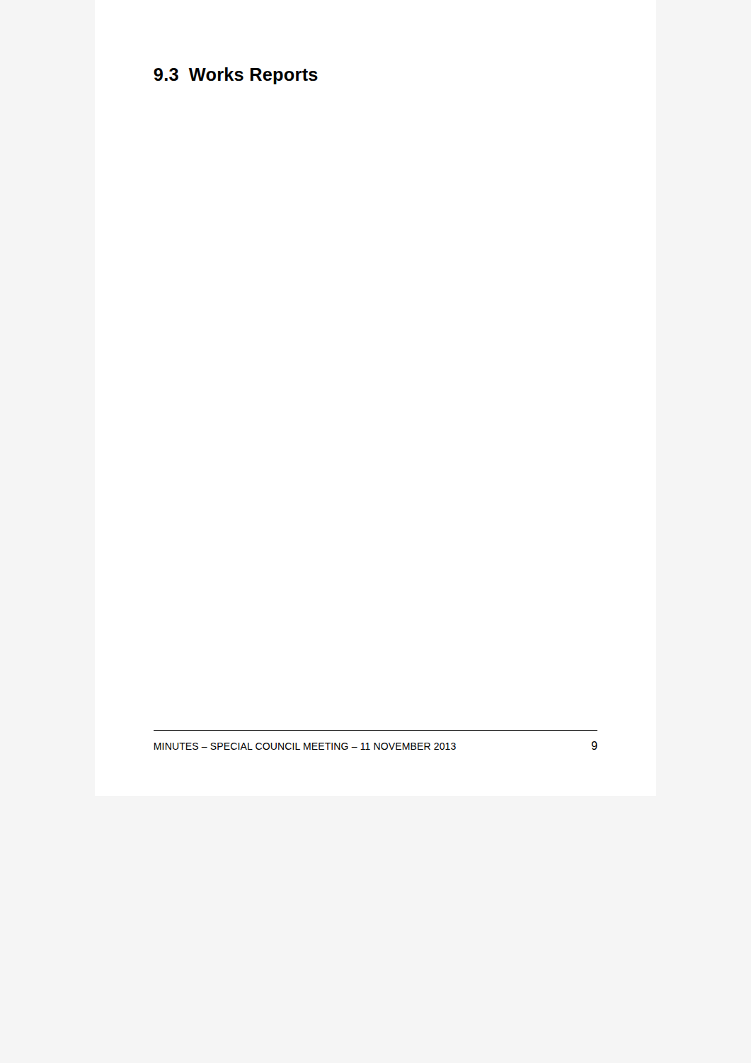9.3 Works Reports
MINUTES – SPECIAL COUNCIL MEETING – 11 NOVEMBER 2013 9